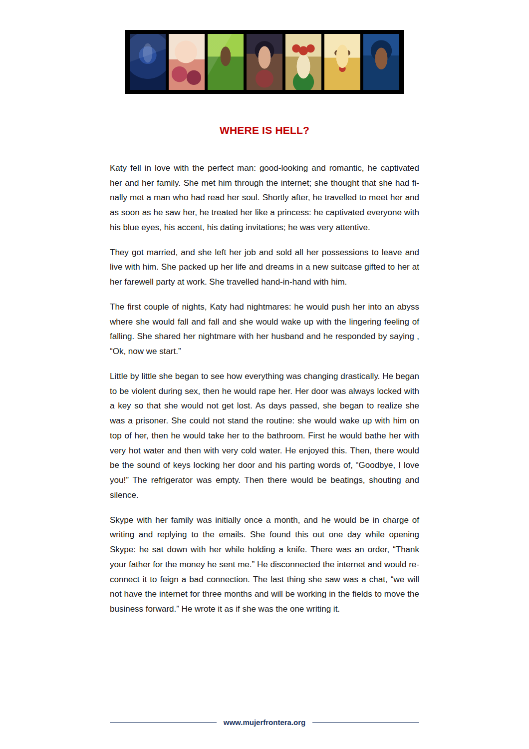WHERE IS HELL?
Katy fell in love with the perfect man: good-looking and romantic, he captivated her and her family. She met him through the internet; she thought that she had finally met a man who had read her soul. Shortly after, he travelled to meet her and as soon as he saw her, he treated her like a princess: he captivated everyone with his blue eyes, his accent, his dating invitations; he was very attentive.
They got married, and she left her job and sold all her possessions to leave and live with him. She packed up her life and dreams in a new suitcase gifted to her at her farewell party at work. She travelled hand-in-hand with him.
The first couple of nights, Katy had nightmares: he would push her into an abyss where she would fall and fall and she would wake up with the lingering feeling of falling. She shared her nightmare with her husband and he responded by saying , “Ok, now we start.”
Little by little she began to see how everything was changing drastically. He began to be violent during sex, then he would rape her. Her door was always locked with a key so that she would not get lost. As days passed, she began to realize she was a prisoner. She could not stand the routine: she would wake up with him on top of her, then he would take her to the bathroom. First he would bathe her with very hot water and then with very cold water. He enjoyed this. Then, there would be the sound of keys locking her door and his parting words of, “Goodbye, I love you!” The refrigerator was empty. Then there would be beatings, shouting and silence.
Skype with her family was initially once a month, and he would be in charge of writing and replying to the emails. She found this out one day while opening Skype: he sat down with her while holding a knife. There was an order, “Thank your father for the money he sent me.” He disconnected the internet and would reconnect it to feign a bad connection. The last thing she saw was a chat, “we will not have the internet for three months and will be working in the fields to move the business forward.” He wrote it as if she was the one writing it.
www.mujerfrontera.org